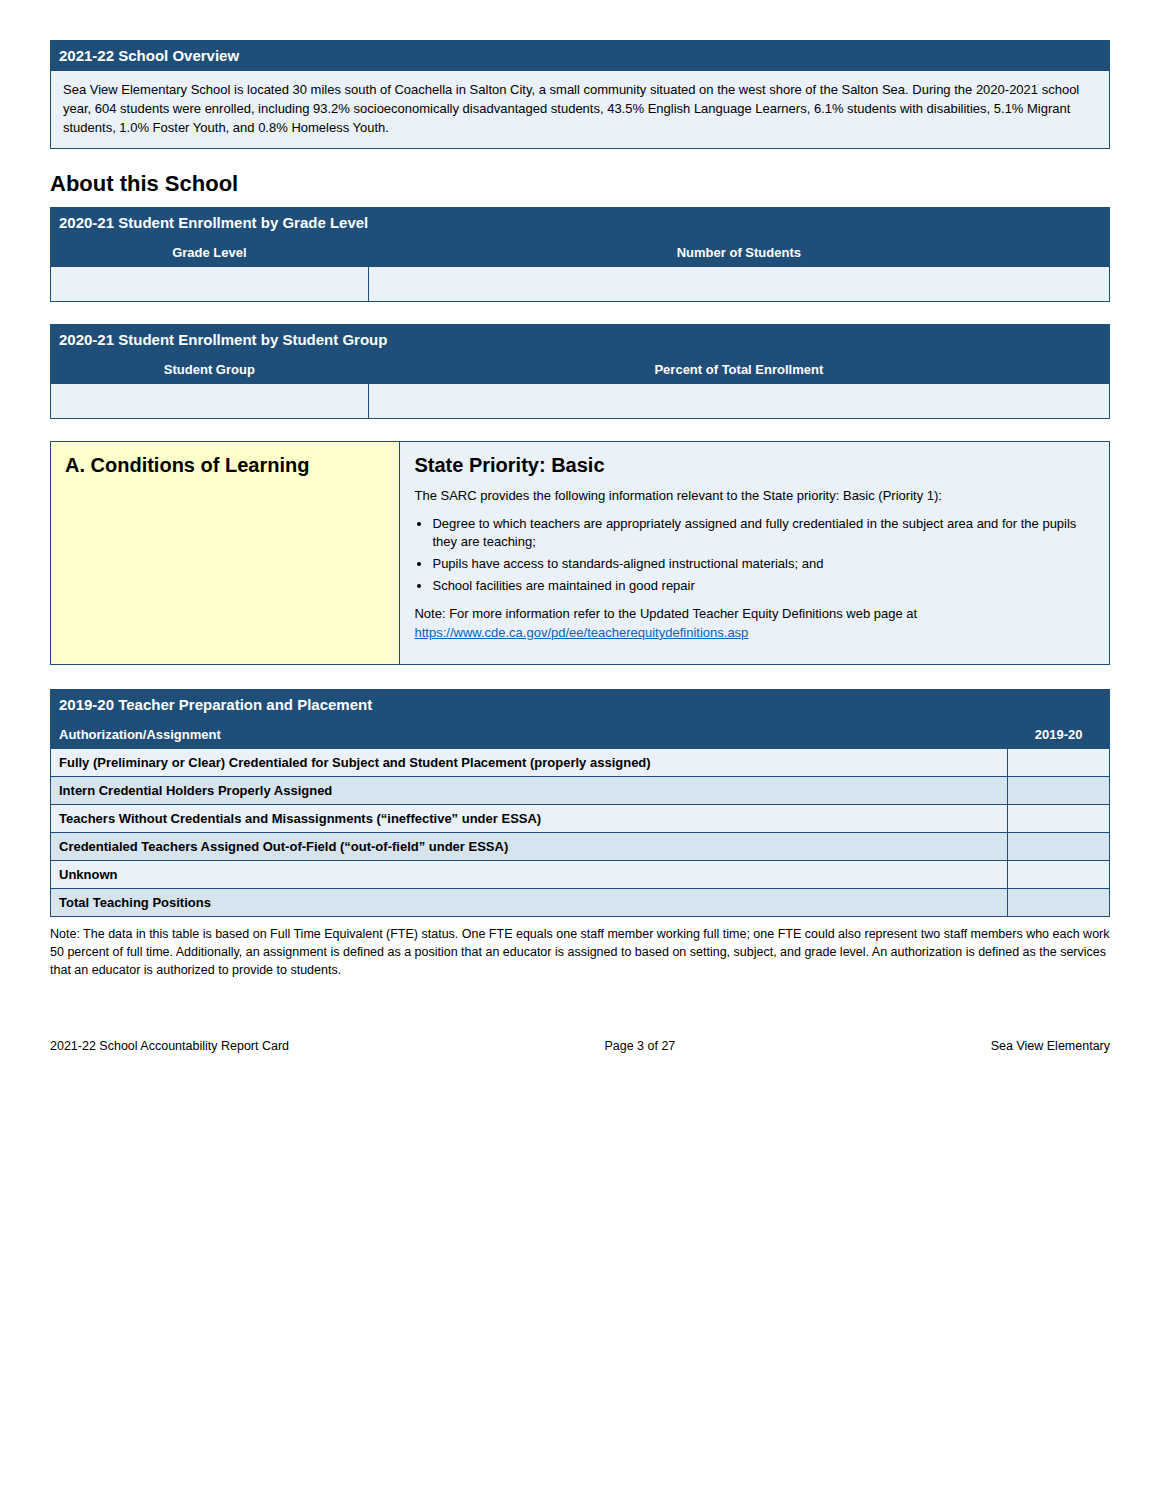2021-22 School Overview
Sea View Elementary School is located 30 miles south of Coachella in Salton City, a small community situated on the west shore of the Salton Sea. During the 2020-2021 school year, 604 students were enrolled, including 93.2% socioeconomically disadvantaged students, 43.5% English Language Learners, 6.1% students with disabilities, 5.1% Migrant students, 1.0% Foster Youth, and 0.8% Homeless Youth.
About this School
2020-21 Student Enrollment by Grade Level
| Grade Level | Number of Students |
| --- | --- |
2020-21 Student Enrollment by Student Group
| Student Group | Percent of Total Enrollment |
| --- | --- |
| A. Conditions of Learning | State Priority: Basic The SARC provides the following information relevant to the State priority: Basic (Priority 1): Degree to which teachers are appropriately assigned and fully credentialed in the subject area and for the pupils they are teaching; Pupils have access to standards-aligned instructional materials; and School facilities are maintained in good repair Note: For more information refer to the Updated Teacher Equity Definitions web page at https://www.cde.ca.gov/pd/ee/teacherequitydefinitions.asp |
2019-20 Teacher Preparation and Placement
| Authorization/Assignment | 2019-20 |
| --- | --- |
| Fully (Preliminary or Clear) Credentialed for Subject and Student Placement (properly assigned) | |
| Intern Credential Holders Properly Assigned | |
| Teachers Without Credentials and Misassignments (“ineffective” under ESSA) | |
| Credentialed Teachers Assigned Out-of-Field (“out-of-field” under ESSA) | |
| Unknown | |
| Total Teaching Positions | |
Note: The data in this table is based on Full Time Equivalent (FTE) status. One FTE equals one staff member working full time; one FTE could also represent two staff members who each work 50 percent of full time. Additionally, an assignment is defined as a position that an educator is assigned to based on setting, subject, and grade level. An authorization is defined as the services that an educator is authorized to provide to students.
2021-22 School Accountability Report Card
Page 3 of 27
Sea View Elementary